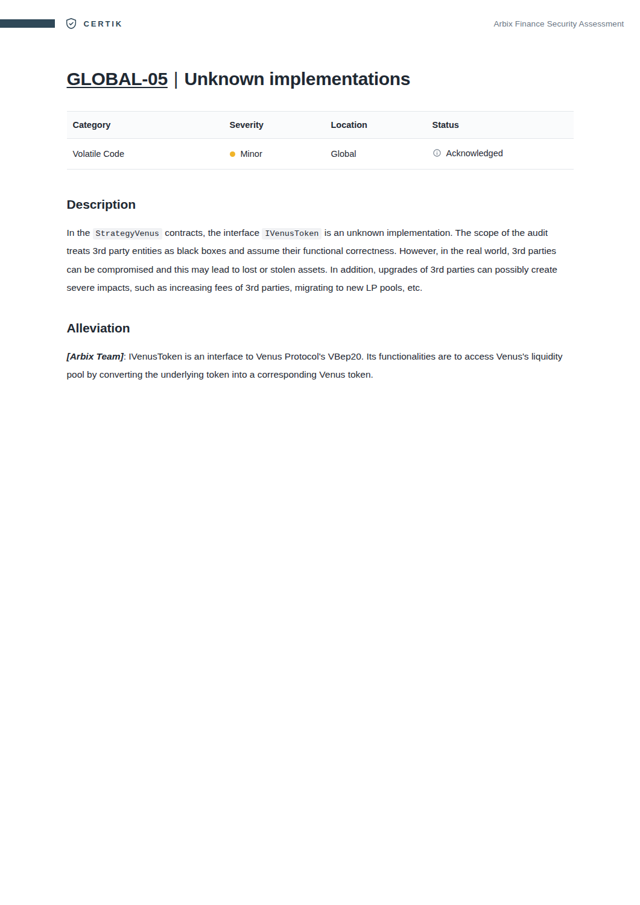Certik
Arbix Finance Security Assessment
GLOBAL-05 | Unknown implementations
| Category | Severity | Location | Status |
| --- | --- | --- | --- |
| Volatile Code | Minor | Global | Acknowledged |
Description
In the StrategyVenus contracts, the interface IVenusToken is an unknown implementation. The scope of the audit treats 3rd party entities as black boxes and assume their functional correctness. However, in the real world, 3rd parties can be compromised and this may lead to lost or stolen assets. In addition, upgrades of 3rd parties can possibly create severe impacts, such as increasing fees of 3rd parties, migrating to new LP pools, etc.
Alleviation
[Arbix Team]: IVenusToken is an interface to Venus Protocol's VBep20. Its functionalities are to access Venus's liquidity pool by converting the underlying token into a corresponding Venus token.